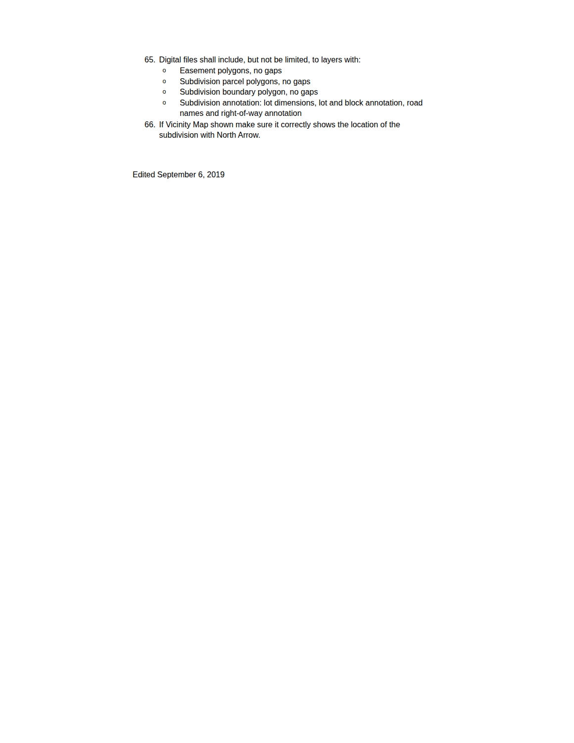65. Digital files shall include, but not be limited, to layers with:
o Easement polygons, no gaps
o Subdivision parcel polygons, no gaps
o Subdivision boundary polygon, no gaps
o Subdivision annotation: lot dimensions, lot and block annotation, road names and right-of-way annotation
66. If Vicinity Map shown make sure it correctly shows the location of the subdivision with North Arrow.
Edited September 6, 2019